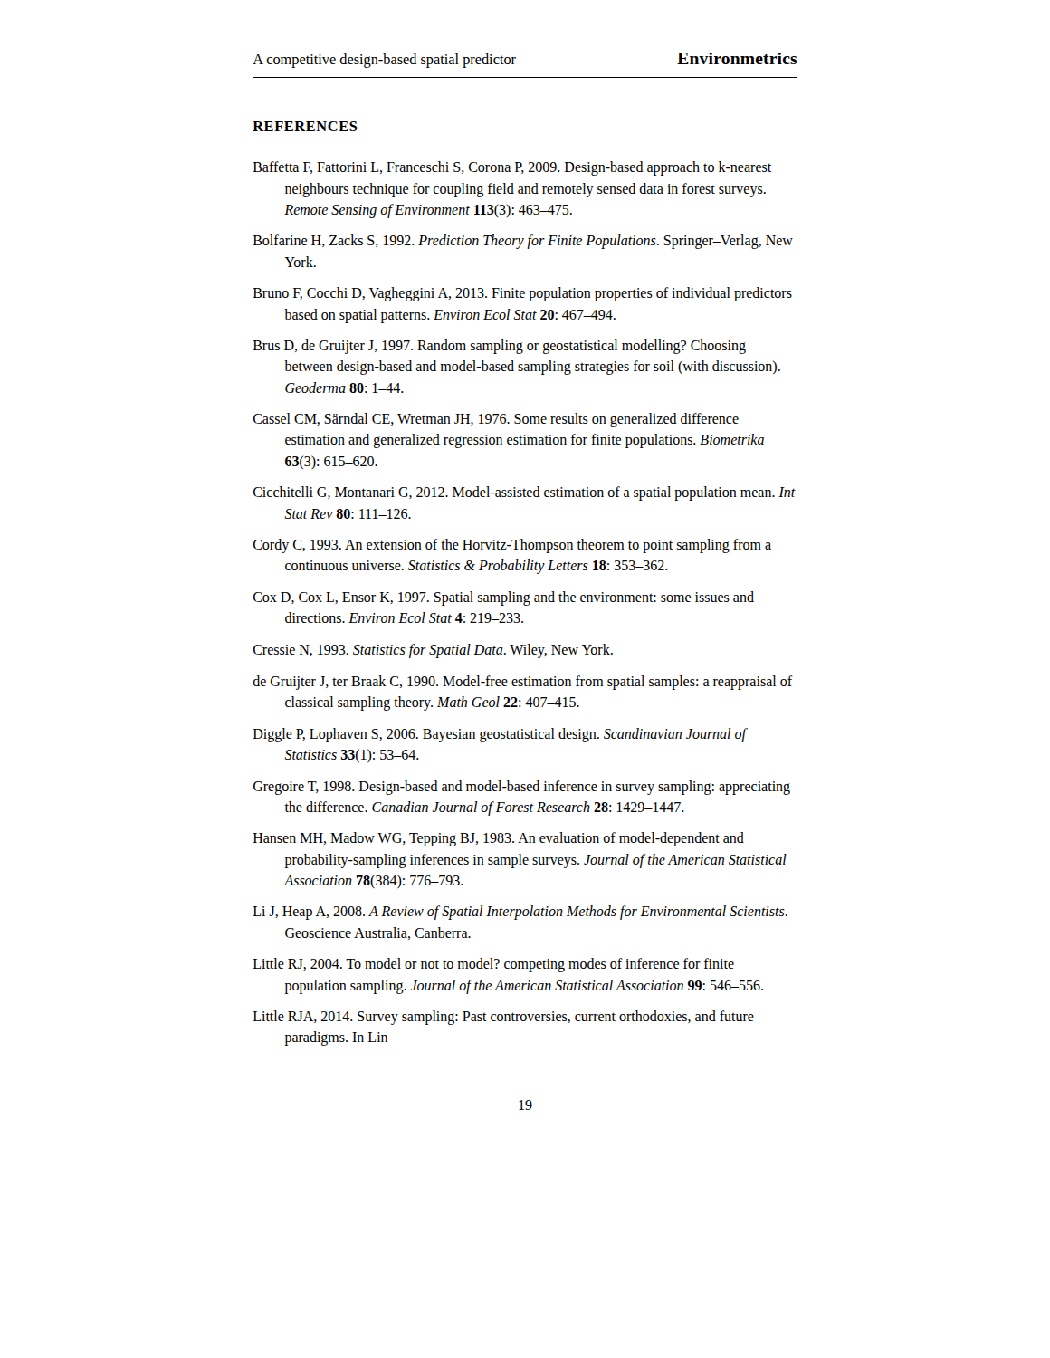A competitive design-based spatial predictor
Environmetrics
REFERENCES
Baffetta F, Fattorini L, Franceschi S, Corona P, 2009. Design-based approach to k-nearest neighbours technique for coupling field and remotely sensed data in forest surveys. Remote Sensing of Environment 113(3): 463–475.
Bolfarine H, Zacks S, 1992. Prediction Theory for Finite Populations. Springer–Verlag, New York.
Bruno F, Cocchi D, Vagheggini A, 2013. Finite population properties of individual predictors based on spatial patterns. Environ Ecol Stat 20: 467–494.
Brus D, de Gruijter J, 1997. Random sampling or geostatistical modelling? Choosing between design-based and model-based sampling strategies for soil (with discussion). Geoderma 80: 1–44.
Cassel CM, Särndal CE, Wretman JH, 1976. Some results on generalized difference estimation and generalized regression estimation for finite populations. Biometrika 63(3): 615–620.
Cicchitelli G, Montanari G, 2012. Model-assisted estimation of a spatial population mean. Int Stat Rev 80: 111–126.
Cordy C, 1993. An extension of the Horvitz-Thompson theorem to point sampling from a continuous universe. Statistics & Probability Letters 18: 353–362.
Cox D, Cox L, Ensor K, 1997. Spatial sampling and the environment: some issues and directions. Environ Ecol Stat 4: 219–233.
Cressie N, 1993. Statistics for Spatial Data. Wiley, New York.
de Gruijter J, ter Braak C, 1990. Model-free estimation from spatial samples: a reappraisal of classical sampling theory. Math Geol 22: 407–415.
Diggle P, Lophaven S, 2006. Bayesian geostatistical design. Scandinavian Journal of Statistics 33(1): 53–64.
Gregoire T, 1998. Design-based and model-based inference in survey sampling: appreciating the difference. Canadian Journal of Forest Research 28: 1429–1447.
Hansen MH, Madow WG, Tepping BJ, 1983. An evaluation of model-dependent and probability-sampling inferences in sample surveys. Journal of the American Statistical Association 78(384): 776–793.
Li J, Heap A, 2008. A Review of Spatial Interpolation Methods for Environmental Scientists. Geoscience Australia, Canberra.
Little RJ, 2004. To model or not to model? competing modes of inference for finite population sampling. Journal of the American Statistical Association 99: 546–556.
Little RJA, 2014. Survey sampling: Past controversies, current orthodoxies, and future paradigms. In Lin
19